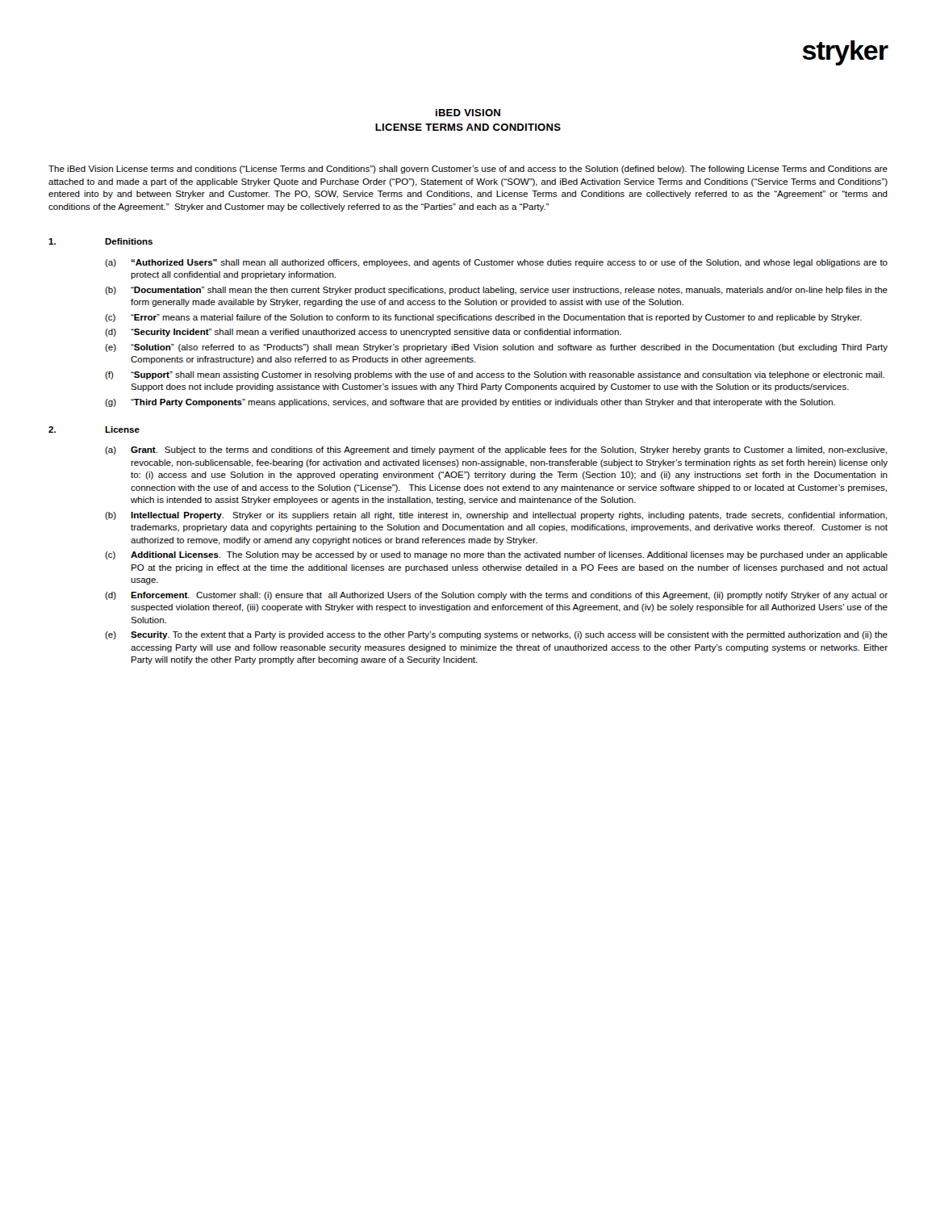stryker
iBED VISION
LICENSE TERMS AND CONDITIONS
The iBed Vision License terms and conditions (“License Terms and Conditions”) shall govern Customer’s use of and access to the Solution (defined below). The following License Terms and Conditions are attached to and made a part of the applicable Stryker Quote and Purchase Order (“PO”), Statement of Work (“SOW”), and iBed Activation Service Terms and Conditions (“Service Terms and Conditions”) entered into by and between Stryker and Customer. The PO, SOW, Service Terms and Conditions, and License Terms and Conditions are collectively referred to as the “Agreement” or “terms and conditions of the Agreement.” Stryker and Customer may be collectively referred to as the “Parties” and each as a “Party.”
1.
Definitions
(a)“Authorized Users” shall mean all authorized officers, employees, and agents of Customer whose duties require access to or use of the Solution, and whose legal obligations are to protect all confidential and proprietary information.
(b)“Documentation” shall mean the then current Stryker product specifications, product labeling, service user instructions, release notes, manuals, materials and/or on-line help files in the form generally made available by Stryker, regarding the use of and access to the Solution or provided to assist with use of the Solution.
(c)“Error” means a material failure of the Solution to conform to its functional specifications described in the Documentation that is reported by Customer to and replicable by Stryker.
(d)“Security Incident” shall mean a verified unauthorized access to unencrypted sensitive data or confidential information.
(e)“Solution” (also referred to as “Products”) shall mean Stryker’s proprietary iBed Vision solution and software as further described in the Documentation (but excluding Third Party Components or infrastructure) and also referred to as Products in other agreements.
(f)“Support” shall mean assisting Customer in resolving problems with the use of and access to the Solution with reasonable assistance and consultation via telephone or electronic mail. Support does not include providing assistance with Customer’s issues with any Third Party Components acquired by Customer to use with the Solution or its products/services.
(g)“Third Party Components” means applications, services, and software that are provided by entities or individuals other than Stryker and that interoperate with the Solution.
2.
License
(a) Grant. Subject to the terms and conditions of this Agreement and timely payment of the applicable fees for the Solution, Stryker hereby grants to Customer a limited, non-exclusive, revocable, non-sublicensable, fee-bearing (for activation and activated licenses) non-assignable, non-transferable (subject to Stryker’s termination rights as set forth herein) license only to: (i) access and use Solution in the approved operating environment (“AOE”) territory during the Term (Section 10); and (ii) any instructions set forth in the Documentation in connection with the use of and access to the Solution (“License”). This License does not extend to any maintenance or service software shipped to or located at Customer’s premises, which is intended to assist Stryker employees or agents in the installation, testing, service and maintenance of the Solution.
(b) Intellectual Property. Stryker or its suppliers retain all right, title interest in, ownership and intellectual property rights, including patents, trade secrets, confidential information, trademarks, proprietary data and copyrights pertaining to the Solution and Documentation and all copies, modifications, improvements, and derivative works thereof. Customer is not authorized to remove, modify or amend any copyright notices or brand references made by Stryker.
(c) Additional Licenses. The Solution may be accessed by or used to manage no more than the activated number of licenses. Additional licenses may be purchased under an applicable PO at the pricing in effect at the time the additional licenses are purchased unless otherwise detailed in a PO Fees are based on the number of licenses purchased and not actual usage.
(d) Enforcement. Customer shall: (i) ensure that all Authorized Users of the Solution comply with the terms and conditions of this Agreement, (ii) promptly notify Stryker of any actual or suspected violation thereof, (iii) cooperate with Stryker with respect to investigation and enforcement of this Agreement, and (iv) be solely responsible for all Authorized Users’ use of the Solution.
(e) Security. To the extent that a Party is provided access to the other Party’s computing systems or networks, (i) such access will be consistent with the permitted authorization and (ii) the accessing Party will use and follow reasonable security measures designed to minimize the threat of unauthorized access to the other Party’s computing systems or networks. Either Party will notify the other Party promptly after becoming aware of a Security Incident.